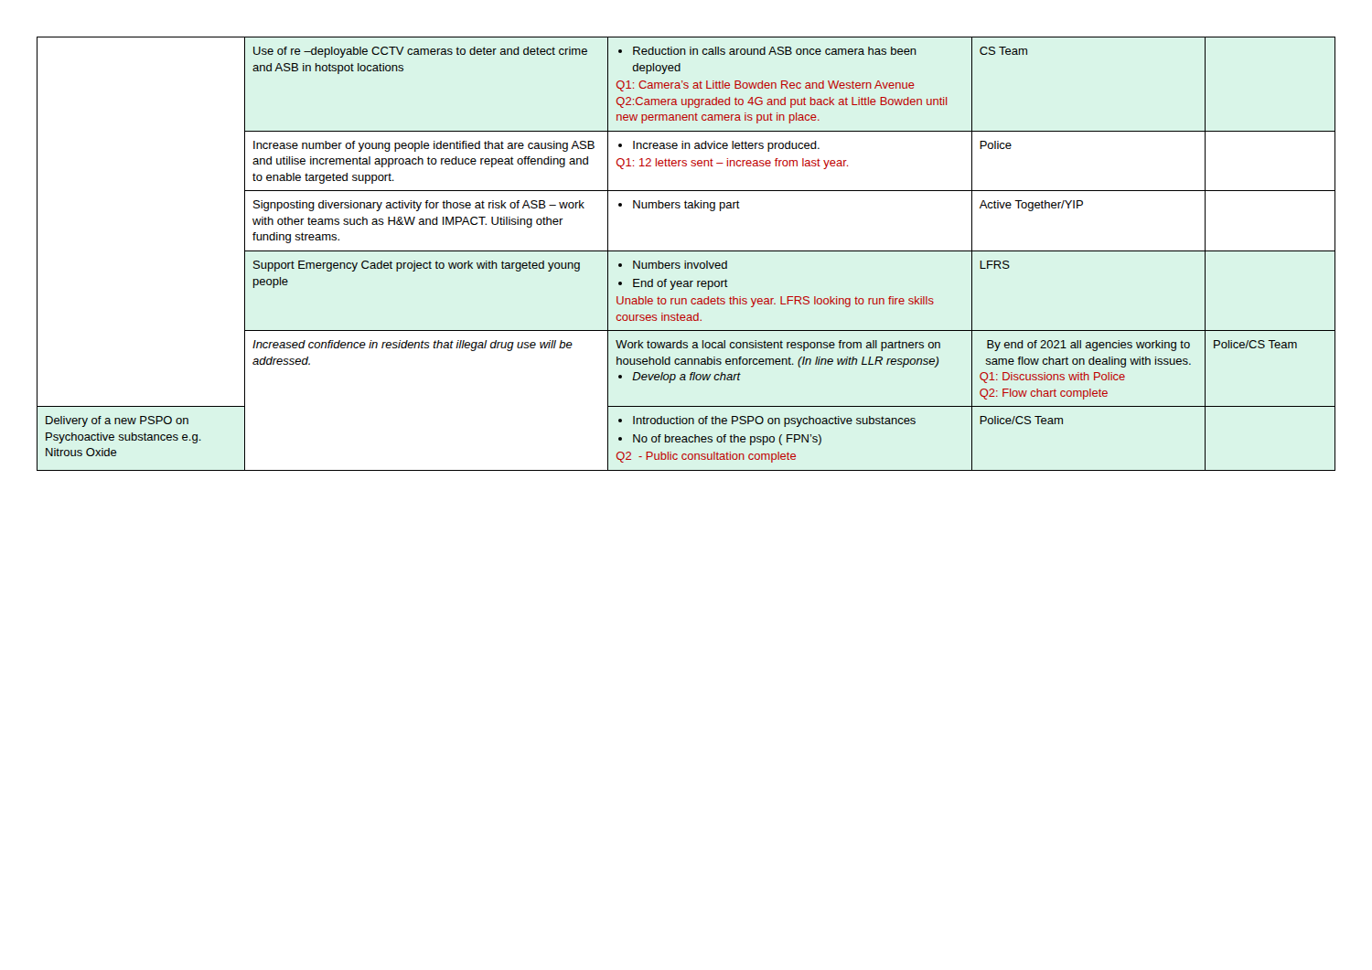| | Use of re –deployable CCTV cameras to deter and detect crime and ASB in hotspot locations | Reduction in calls around ASB once camera has been deployed Q1: Camera’s at Little Bowden Rec and Western Avenue Q2:Camera upgraded to 4G and put back at Little Bowden until new permanent camera is put in place. | CS Team | |
| Increase number of young people identified that are causing ASB and utilise incremental approach to reduce repeat offending and to enable targeted support. | Increase in advice letters produced. Q1: 12 letters sent – increase from last year. | Police | |
| Signposting diversionary activity for those at risk of ASB – work with other teams such as H&W and IMPACT. Utilising other funding streams. | Numbers taking part | Active Together/YIP | |
| Support Emergency Cadet project to work with targeted young people | Numbers involved End of year report Unable to run cadets this year. LFRS looking to run fire skills courses instead. | LFRS | |
| Increased confidence in residents that illegal drug use will be addressed. | Work towards a local consistent response from all partners on household cannabis enforcement. (In line with LLR response) Develop a flow chart | By end of 2021 all agencies working to same flow chart on dealing with issues. Q1: Discussions with Police Q2: Flow chart complete | Police/CS Team | |
| Delivery of a new PSPO on Psychoactive substances e.g. Nitrous Oxide | Introduction of the PSPO on psychoactive substances No of breaches of the pspo ( FPN’s) Q2 - Public consultation complete | Police/CS Team | |